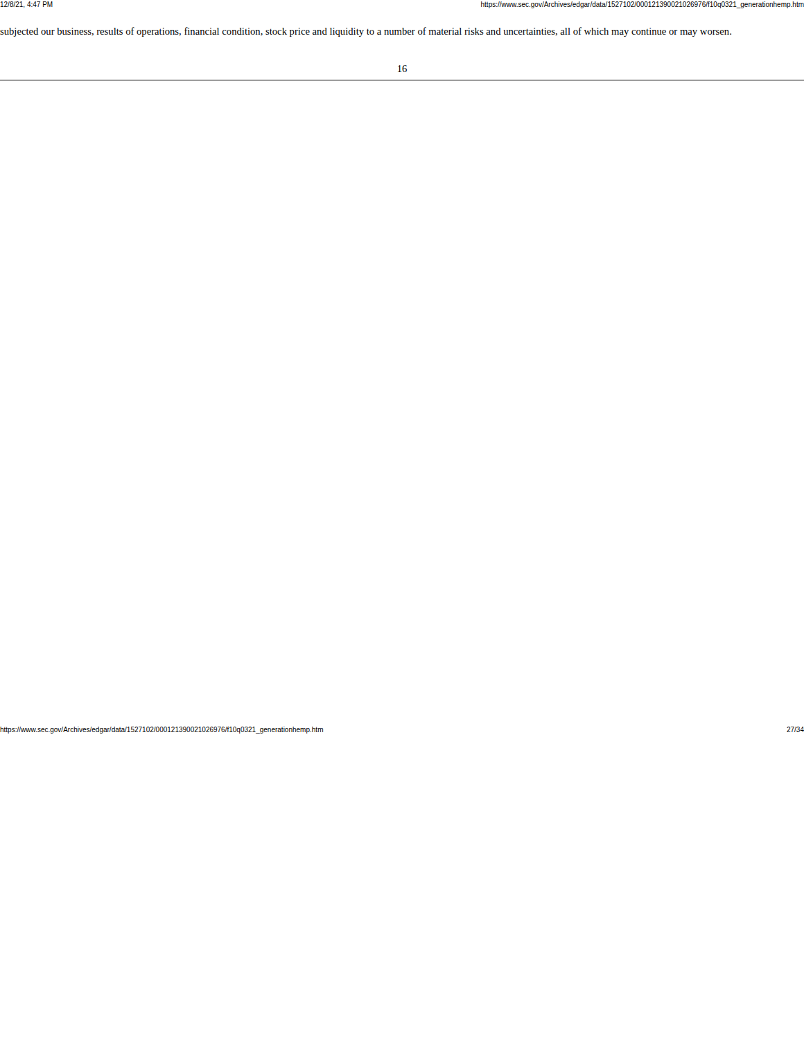12/8/21, 4:47 PM https://www.sec.gov/Archives/edgar/data/1527102/000121390021026976/f10q0321_generationhemp.htm
subjected our business, results of operations, financial condition, stock price and liquidity to a number of material risks and uncertainties, all of which may continue or may worsen.
16
https://www.sec.gov/Archives/edgar/data/1527102/000121390021026976/f10q0321_generationhemp.htm 27/34